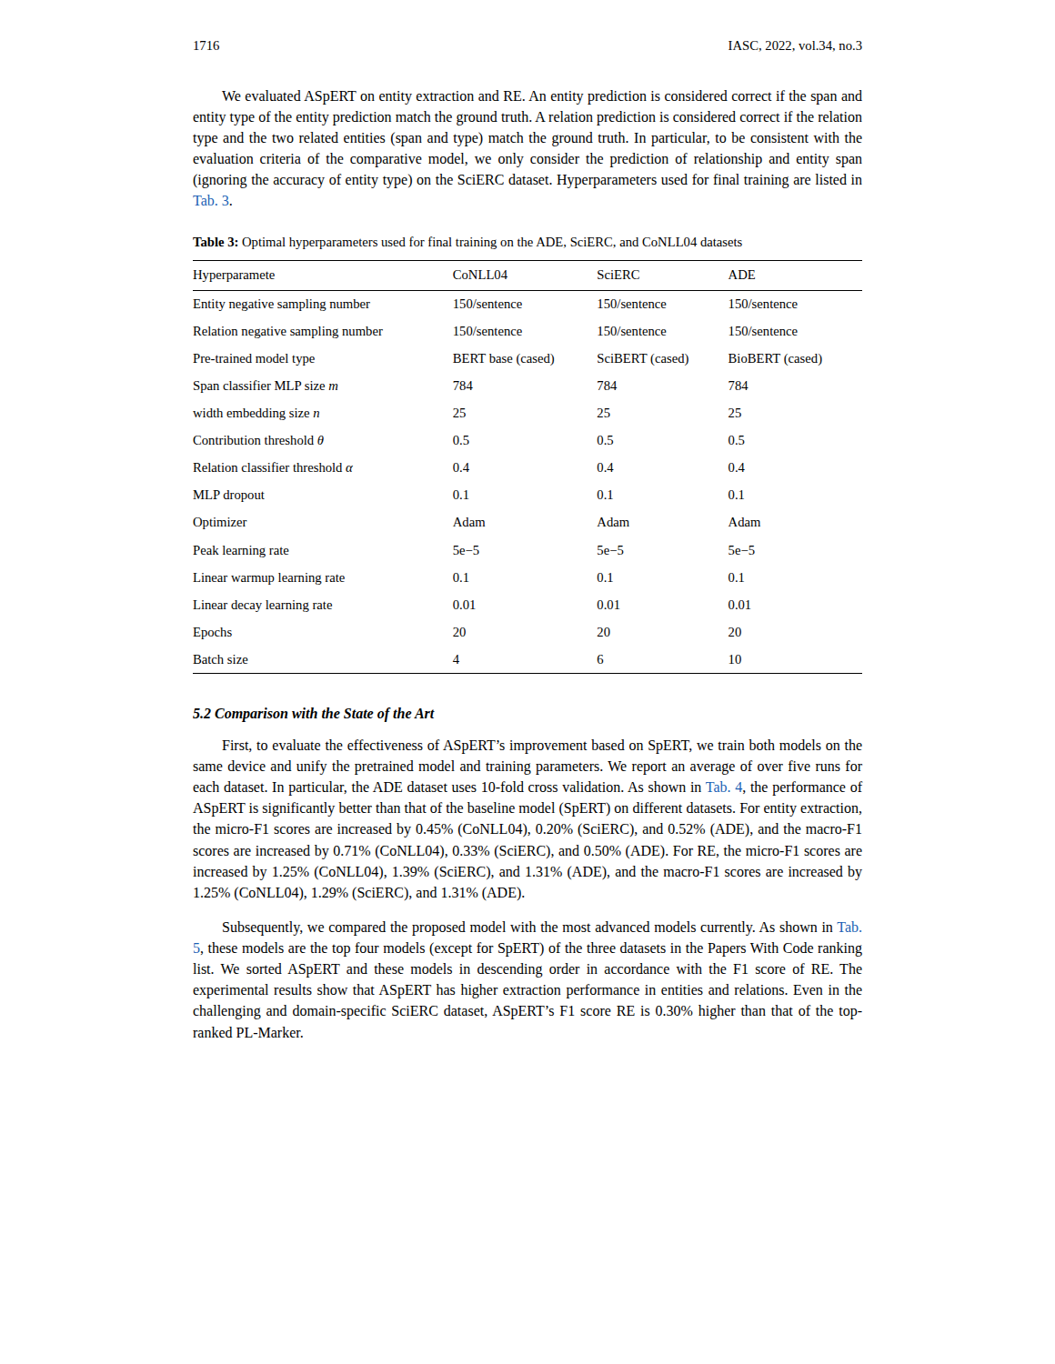1716 IASC, 2022, vol.34, no.3
We evaluated ASpERT on entity extraction and RE. An entity prediction is considered correct if the span and entity type of the entity prediction match the ground truth. A relation prediction is considered correct if the relation type and the two related entities (span and type) match the ground truth. In particular, to be consistent with the evaluation criteria of the comparative model, we only consider the prediction of relationship and entity span (ignoring the accuracy of entity type) on the SciERC dataset. Hyperparameters used for final training are listed in Tab. 3.
Table 3: Optimal hyperparameters used for final training on the ADE, SciERC, and CoNLL04 datasets
| Hyperparamete | CoNLL04 | SciERC | ADE |
| --- | --- | --- | --- |
| Entity negative sampling number | 150/sentence | 150/sentence | 150/sentence |
| Relation negative sampling number | 150/sentence | 150/sentence | 150/sentence |
| Pre-trained model type | BERT base (cased) | SciBERT (cased) | BioBERT (cased) |
| Span classifier MLP size m | 784 | 784 | 784 |
| width embedding size n | 25 | 25 | 25 |
| Contribution threshold θ | 0.5 | 0.5 | 0.5 |
| Relation classifier threshold α | 0.4 | 0.4 | 0.4 |
| MLP dropout | 0.1 | 0.1 | 0.1 |
| Optimizer | Adam | Adam | Adam |
| Peak learning rate | 5e−5 | 5e−5 | 5e−5 |
| Linear warmup learning rate | 0.1 | 0.1 | 0.1 |
| Linear decay learning rate | 0.01 | 0.01 | 0.01 |
| Epochs | 20 | 20 | 20 |
| Batch size | 4 | 6 | 10 |
5.2 Comparison with the State of the Art
First, to evaluate the effectiveness of ASpERT’s improvement based on SpERT, we train both models on the same device and unify the pretrained model and training parameters. We report an average of over five runs for each dataset. In particular, the ADE dataset uses 10-fold cross validation. As shown in Tab. 4, the performance of ASpERT is significantly better than that of the baseline model (SpERT) on different datasets. For entity extraction, the micro-F1 scores are increased by 0.45% (CoNLL04), 0.20% (SciERC), and 0.52% (ADE), and the macro-F1 scores are increased by 0.71% (CoNLL04), 0.33% (SciERC), and 0.50% (ADE). For RE, the micro-F1 scores are increased by 1.25% (CoNLL04), 1.39% (SciERC), and 1.31% (ADE), and the macro-F1 scores are increased by 1.25% (CoNLL04), 1.29% (SciERC), and 1.31% (ADE).
Subsequently, we compared the proposed model with the most advanced models currently. As shown in Tab. 5, these models are the top four models (except for SpERT) of the three datasets in the Papers With Code ranking list. We sorted ASpERT and these models in descending order in accordance with the F1 score of RE. The experimental results show that ASpERT has higher extraction performance in entities and relations. Even in the challenging and domain-specific SciERC dataset, ASpERT’s F1 score RE is 0.30% higher than that of the top-ranked PL-Marker.